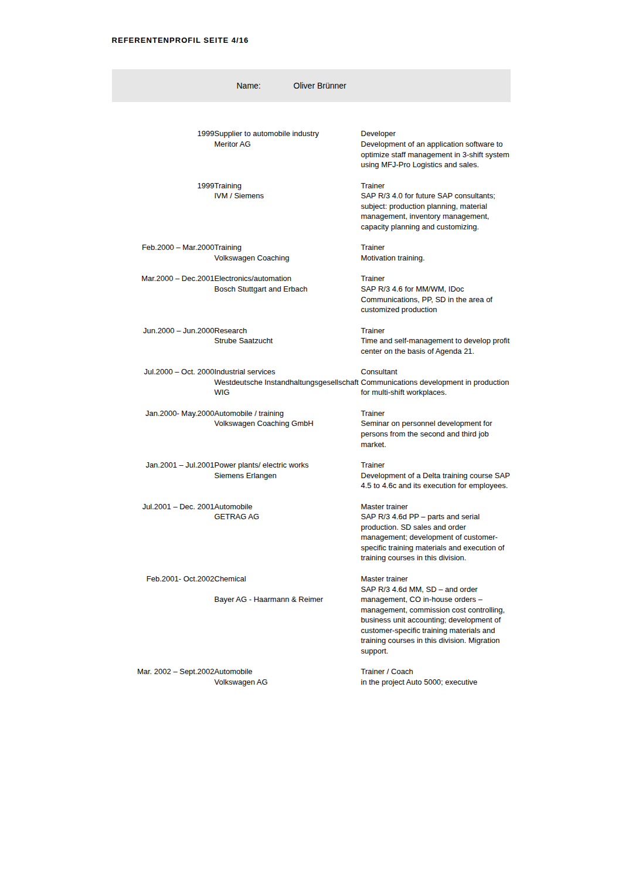Referentenprofil Seite 4/16
| | Name: | Oliver Brünner |
| 1999 | Supplier to automobile industry Meritor AG | Developer Development of an application software to optimize staff management in 3-shift system using MFJ-Pro Logistics and sales. |
| 1999 | Training IVM / Siemens | Trainer SAP R/3 4.0 for future SAP consultants; subject: production planning, material management, inventory management, capacity planning and customizing. |
| Feb.2000 – Mar.2000 | Training Volkswagen Coaching | Trainer Motivation training. |
| Mar.2000 – Dec.2001 | Electronics/automation Bosch Stuttgart and Erbach | Trainer SAP R/3 4.6 for MM/WM, IDoc Communications, PP, SD in the area of customized production |
| Jun.2000 – Jun.2000 | Research Strube Saatzucht | Trainer Time and self-management to develop profit center on the basis of Agenda 21. |
| Jul.2000 – Oct. 2000 | Industrial services Westdeutsche Instandhaltungsgesellschaft WIG | Consultant Communications development in production for multi-shift workplaces. |
| Jan.2000- May.2000 | Automobile / training Volkswagen Coaching GmbH | Trainer Seminar on personnel development for persons from the second and third job market. |
| Jan.2001 – Jul.2001 | Power plants/ electric works Siemens Erlangen | Trainer Development of a Delta training course SAP 4.5 to 4.6c and its execution for employees. |
| Jul.2001 – Dec. 2001 | Automobile GETRAG AG | Master trainer SAP R/3 4.6d PP – parts and serial production. SD sales and order management; development of customer-specific training materials and execution of training courses in this division. |
| Feb.2001- Oct.2002 | Chemical Bayer AG - Haarmann & Reimer | Master trainer SAP R/3 4.6d MM, SD – and order management, CO in-house orders – management, commission cost controlling, business unit accounting; development of customer-specific training materials and training courses in this division. Migration support. |
| Mar. 2002 – Sept.2002 | Automobile Volkswagen AG | Trainer / Coach in the project Auto 5000; executive |